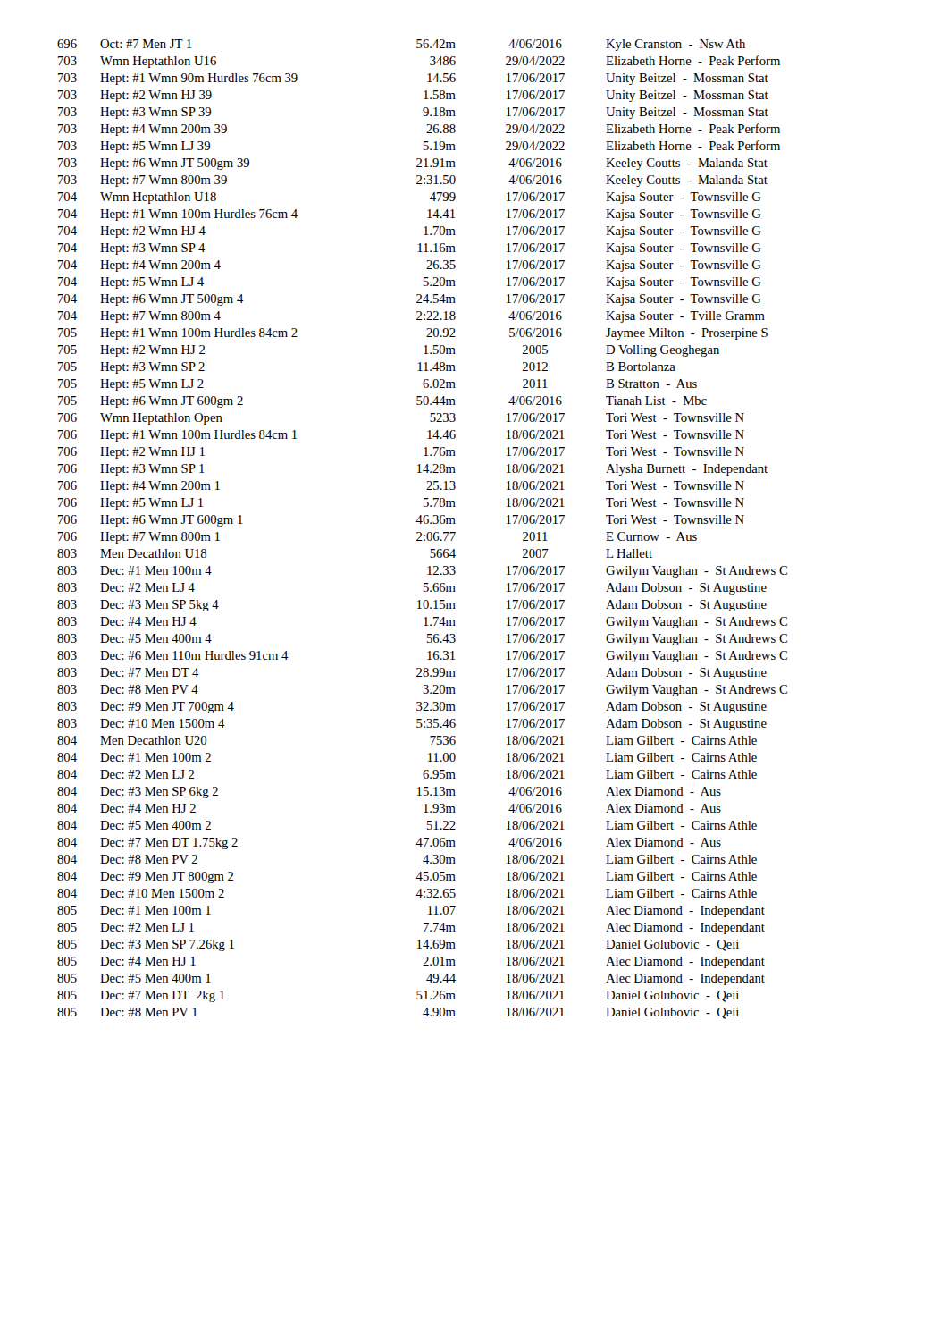| 696 | Oct: #7 Men JT 1 | 56.42m | 4/06/2016 | Kyle Cranston - Nsw Ath |
| 703 | Wmn Heptathlon U16 | 3486 | 29/04/2022 | Elizabeth Horne - Peak Perform |
| 703 | Hept: #1 Wmn 90m Hurdles 76cm 39 | 14.56 | 17/06/2017 | Unity Beitzel - Mossman Stat |
| 703 | Hept: #2 Wmn HJ 39 | 1.58m | 17/06/2017 | Unity Beitzel - Mossman Stat |
| 703 | Hept: #3 Wmn SP 39 | 9.18m | 17/06/2017 | Unity Beitzel - Mossman Stat |
| 703 | Hept: #4 Wmn 200m 39 | 26.88 | 29/04/2022 | Elizabeth Horne - Peak Perform |
| 703 | Hept: #5 Wmn LJ 39 | 5.19m | 29/04/2022 | Elizabeth Horne - Peak Perform |
| 703 | Hept: #6 Wmn JT 500gm 39 | 21.91m | 4/06/2016 | Keeley Coutts - Malanda Stat |
| 703 | Hept: #7 Wmn 800m 39 | 2:31.50 | 4/06/2016 | Keeley Coutts - Malanda Stat |
| 704 | Wmn Heptathlon U18 | 4799 | 17/06/2017 | Kajsa Souter - Townsville G |
| 704 | Hept: #1 Wmn 100m Hurdles 76cm 4 | 14.41 | 17/06/2017 | Kajsa Souter - Townsville G |
| 704 | Hept: #2 Wmn HJ 4 | 1.70m | 17/06/2017 | Kajsa Souter - Townsville G |
| 704 | Hept: #3 Wmn SP 4 | 11.16m | 17/06/2017 | Kajsa Souter - Townsville G |
| 704 | Hept: #4 Wmn 200m 4 | 26.35 | 17/06/2017 | Kajsa Souter - Townsville G |
| 704 | Hept: #5 Wmn LJ 4 | 5.20m | 17/06/2017 | Kajsa Souter - Townsville G |
| 704 | Hept: #6 Wmn JT 500gm 4 | 24.54m | 17/06/2017 | Kajsa Souter - Townsville G |
| 704 | Hept: #7 Wmn 800m 4 | 2:22.18 | 4/06/2016 | Kajsa Souter - Tville Gramm |
| 705 | Hept: #1 Wmn 100m Hurdles 84cm 2 | 20.92 | 5/06/2016 | Jaymee Milton - Proserpine S |
| 705 | Hept: #2 Wmn HJ 2 | 1.50m | 2005 | D Volling Geoghegan |
| 705 | Hept: #3 Wmn SP 2 | 11.48m | 2012 | B Bortolanza |
| 705 | Hept: #5 Wmn LJ 2 | 6.02m | 2011 | B Stratton - Aus |
| 705 | Hept: #6 Wmn JT 600gm 2 | 50.44m | 4/06/2016 | Tianah List - Mbc |
| 706 | Wmn Heptathlon Open | 5233 | 17/06/2017 | Tori West - Townsville N |
| 706 | Hept: #1 Wmn 100m Hurdles 84cm 1 | 14.46 | 18/06/2021 | Tori West - Townsville N |
| 706 | Hept: #2 Wmn HJ 1 | 1.76m | 17/06/2017 | Tori West - Townsville N |
| 706 | Hept: #3 Wmn SP 1 | 14.28m | 18/06/2021 | Alysha Burnett - Independant |
| 706 | Hept: #4 Wmn 200m 1 | 25.13 | 18/06/2021 | Tori West - Townsville N |
| 706 | Hept: #5 Wmn LJ 1 | 5.78m | 18/06/2021 | Tori West - Townsville N |
| 706 | Hept: #6 Wmn JT 600gm 1 | 46.36m | 17/06/2017 | Tori West - Townsville N |
| 706 | Hept: #7 Wmn 800m 1 | 2:06.77 | 2011 | E Curnow - Aus |
| 803 | Men Decathlon U18 | 5664 | 2007 | L Hallett |
| 803 | Dec: #1 Men 100m 4 | 12.33 | 17/06/2017 | Gwilym Vaughan - St Andrews C |
| 803 | Dec: #2 Men LJ 4 | 5.66m | 17/06/2017 | Adam Dobson - St Augustine |
| 803 | Dec: #3 Men SP 5kg 4 | 10.15m | 17/06/2017 | Adam Dobson - St Augustine |
| 803 | Dec: #4 Men HJ 4 | 1.74m | 17/06/2017 | Gwilym Vaughan - St Andrews C |
| 803 | Dec: #5 Men 400m 4 | 56.43 | 17/06/2017 | Gwilym Vaughan - St Andrews C |
| 803 | Dec: #6 Men 110m Hurdles 91cm 4 | 16.31 | 17/06/2017 | Gwilym Vaughan - St Andrews C |
| 803 | Dec: #7 Men DT 4 | 28.99m | 17/06/2017 | Adam Dobson - St Augustine |
| 803 | Dec: #8 Men PV 4 | 3.20m | 17/06/2017 | Gwilym Vaughan - St Andrews C |
| 803 | Dec: #9 Men JT 700gm 4 | 32.30m | 17/06/2017 | Adam Dobson - St Augustine |
| 803 | Dec: #10 Men 1500m 4 | 5:35.46 | 17/06/2017 | Adam Dobson - St Augustine |
| 804 | Men Decathlon U20 | 7536 | 18/06/2021 | Liam Gilbert - Cairns Athle |
| 804 | Dec: #1 Men 100m 2 | 11.00 | 18/06/2021 | Liam Gilbert - Cairns Athle |
| 804 | Dec: #2 Men LJ 2 | 6.95m | 18/06/2021 | Liam Gilbert - Cairns Athle |
| 804 | Dec: #3 Men SP 6kg 2 | 15.13m | 4/06/2016 | Alex Diamond - Aus |
| 804 | Dec: #4 Men HJ 2 | 1.93m | 4/06/2016 | Alex Diamond - Aus |
| 804 | Dec: #5 Men 400m 2 | 51.22 | 18/06/2021 | Liam Gilbert - Cairns Athle |
| 804 | Dec: #7 Men DT 1.75kg 2 | 47.06m | 4/06/2016 | Alex Diamond - Aus |
| 804 | Dec: #8 Men PV 2 | 4.30m | 18/06/2021 | Liam Gilbert - Cairns Athle |
| 804 | Dec: #9 Men JT 800gm 2 | 45.05m | 18/06/2021 | Liam Gilbert - Cairns Athle |
| 804 | Dec: #10 Men 1500m 2 | 4:32.65 | 18/06/2021 | Liam Gilbert - Cairns Athle |
| 805 | Dec: #1 Men 100m 1 | 11.07 | 18/06/2021 | Alec Diamond - Independant |
| 805 | Dec: #2 Men LJ 1 | 7.74m | 18/06/2021 | Alec Diamond - Independant |
| 805 | Dec: #3 Men SP 7.26kg 1 | 14.69m | 18/06/2021 | Daniel Golubovic - Qeii |
| 805 | Dec: #4 Men HJ 1 | 2.01m | 18/06/2021 | Alec Diamond - Independant |
| 805 | Dec: #5 Men 400m 1 | 49.44 | 18/06/2021 | Alec Diamond - Independant |
| 805 | Dec: #7 Men DT 2kg 1 | 51.26m | 18/06/2021 | Daniel Golubovic - Qeii |
| 805 | Dec: #8 Men PV 1 | 4.90m | 18/06/2021 | Daniel Golubovic - Qeii |